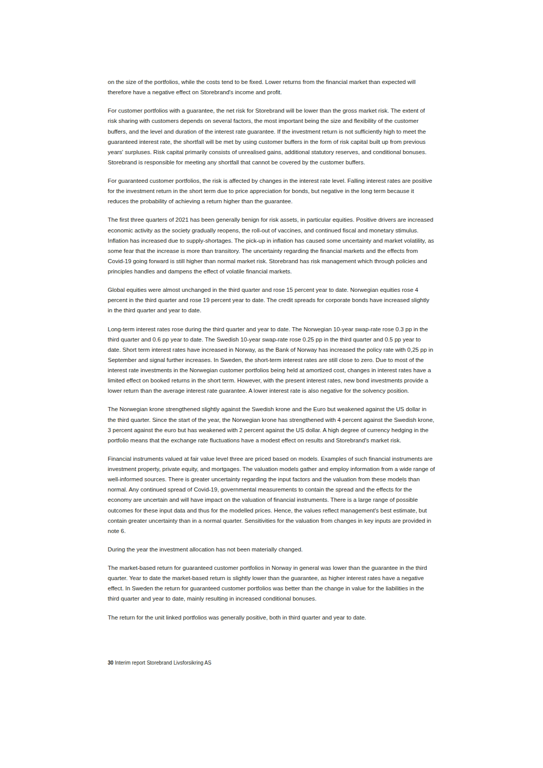on the size of the portfolios, while the costs tend to be fixed. Lower returns from the financial market than expected will therefore have a negative effect on Storebrand's income and profit.
For customer portfolios with a guarantee, the net risk for Storebrand will be lower than the gross market risk. The extent of risk sharing with customers depends on several factors, the most important being the size and flexibility of the customer buffers, and the level and duration of the interest rate guarantee. If the investment return is not sufficiently high to meet the guaranteed interest rate, the shortfall will be met by using customer buffers in the form of risk capital built up from previous years' surpluses. Risk capital primarily consists of unrealised gains, additional statutory reserves, and conditional bonuses. Storebrand is responsible for meeting any shortfall that cannot be covered by the customer buffers.
For guaranteed customer portfolios, the risk is affected by changes in the interest rate level. Falling interest rates are positive for the investment return in the short term due to price appreciation for bonds, but negative in the long term because it reduces the probability of achieving a return higher than the guarantee.
The first three quarters of 2021 has been generally benign for risk assets, in particular equities. Positive drivers are increased economic activity as the society gradually reopens, the roll-out of vaccines, and continued fiscal and monetary stimulus. Inflation has increased due to supply-shortages. The pick-up in inflation has caused some uncertainty and market volatility, as some fear that the increase is more than transitory. The uncertainty regarding the financial markets and the effects from Covid-19 going forward is still higher than normal market risk. Storebrand has risk management which through policies and principles handles and dampens the effect of volatile financial markets.
Global equities were almost unchanged in the third quarter and rose 15 percent year to date. Norwegian equities rose 4 percent in the third quarter and rose 19 percent year to date. The credit spreads for corporate bonds have increased slightly in the third quarter and year to date.
Long-term interest rates rose during the third quarter and year to date. The Norwegian 10-year swap-rate rose 0.3 pp in the third quarter and 0.6 pp year to date. The Swedish 10-year swap-rate rose 0.25 pp in the third quarter and 0.5 pp year to date. Short term interest rates have increased in Norway, as the Bank of Norway has increased the policy rate with 0,25 pp in September and signal further increases. In Sweden, the short-term interest rates are still close to zero. Due to most of the interest rate investments in the Norwegian customer portfolios being held at amortized cost, changes in interest rates have a limited effect on booked returns in the short term. However, with the present interest rates, new bond investments provide a lower return than the average interest rate guarantee. A lower interest rate is also negative for the solvency position.
The Norwegian krone strengthened slightly against the Swedish krone and the Euro but weakened against the US dollar in the third quarter. Since the start of the year, the Norwegian krone has strengthened with 4 percent against the Swedish krone, 3 percent against the euro but has weakened with 2 percent against the US dollar. A high degree of currency hedging in the portfolio means that the exchange rate fluctuations have a modest effect on results and Storebrand's market risk.
Financial instruments valued at fair value level three are priced based on models. Examples of such financial instruments are investment property, private equity, and mortgages. The valuation models gather and employ information from a wide range of well-informed sources. There is greater uncertainty regarding the input factors and the valuation from these models than normal. Any continued spread of Covid-19, governmental measurements to contain the spread and the effects for the economy are uncertain and will have impact on the valuation of financial instruments. There is a large range of possible outcomes for these input data and thus for the modelled prices. Hence, the values reflect management's best estimate, but contain greater uncertainty than in a normal quarter. Sensitivities for the valuation from changes in key inputs are provided in note 6.
During the year the investment allocation has not been materially changed.
The market-based return for guaranteed customer portfolios in Norway in general was lower than the guarantee in the third quarter. Year to date the market-based return is slightly lower than the guarantee, as higher interest rates have a negative effect. In Sweden the return for guaranteed customer portfolios was better than the change in value for the liabilities in the third quarter and year to date, mainly resulting in increased conditional bonuses.
The return for the unit linked portfolios was generally positive, both in third quarter and year to date.
30 Interim report Storebrand Livsforsikring AS